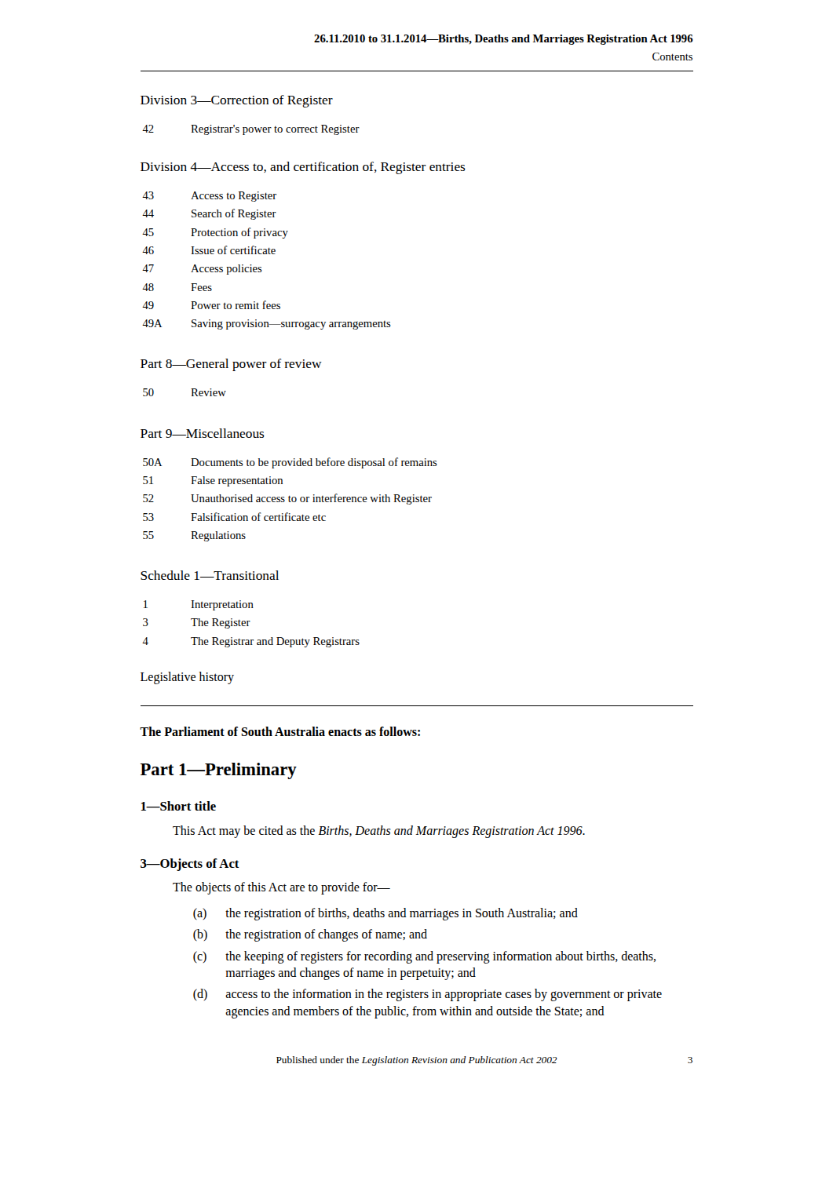26.11.2010 to 31.1.2014—Births, Deaths and Marriages Registration Act 1996 Contents
Division 3—Correction of Register
| 42 | Registrar's power to correct Register |
Division 4—Access to, and certification of, Register entries
| 43 | Access to Register |
| 44 | Search of Register |
| 45 | Protection of privacy |
| 46 | Issue of certificate |
| 47 | Access policies |
| 48 | Fees |
| 49 | Power to remit fees |
| 49A | Saving provision—surrogacy arrangements |
Part 8—General power of review
| 50 | Review |
Part 9—Miscellaneous
| 50A | Documents to be provided before disposal of remains |
| 51 | False representation |
| 52 | Unauthorised access to or interference with Register |
| 53 | Falsification of certificate etc |
| 55 | Regulations |
Schedule 1—Transitional
| 1 | Interpretation |
| 3 | The Register |
| 4 | The Registrar and Deputy Registrars |
Legislative history
The Parliament of South Australia enacts as follows:
Part 1—Preliminary
1—Short title
This Act may be cited as the Births, Deaths and Marriages Registration Act 1996.
3—Objects of Act
The objects of this Act are to provide for—
(a) the registration of births, deaths and marriages in South Australia; and
(b) the registration of changes of name; and
(c) the keeping of registers for recording and preserving information about births, deaths, marriages and changes of name in perpetuity; and
(d) access to the information in the registers in appropriate cases by government or private agencies and members of the public, from within and outside the State; and
Published under the Legislation Revision and Publication Act 2002 3